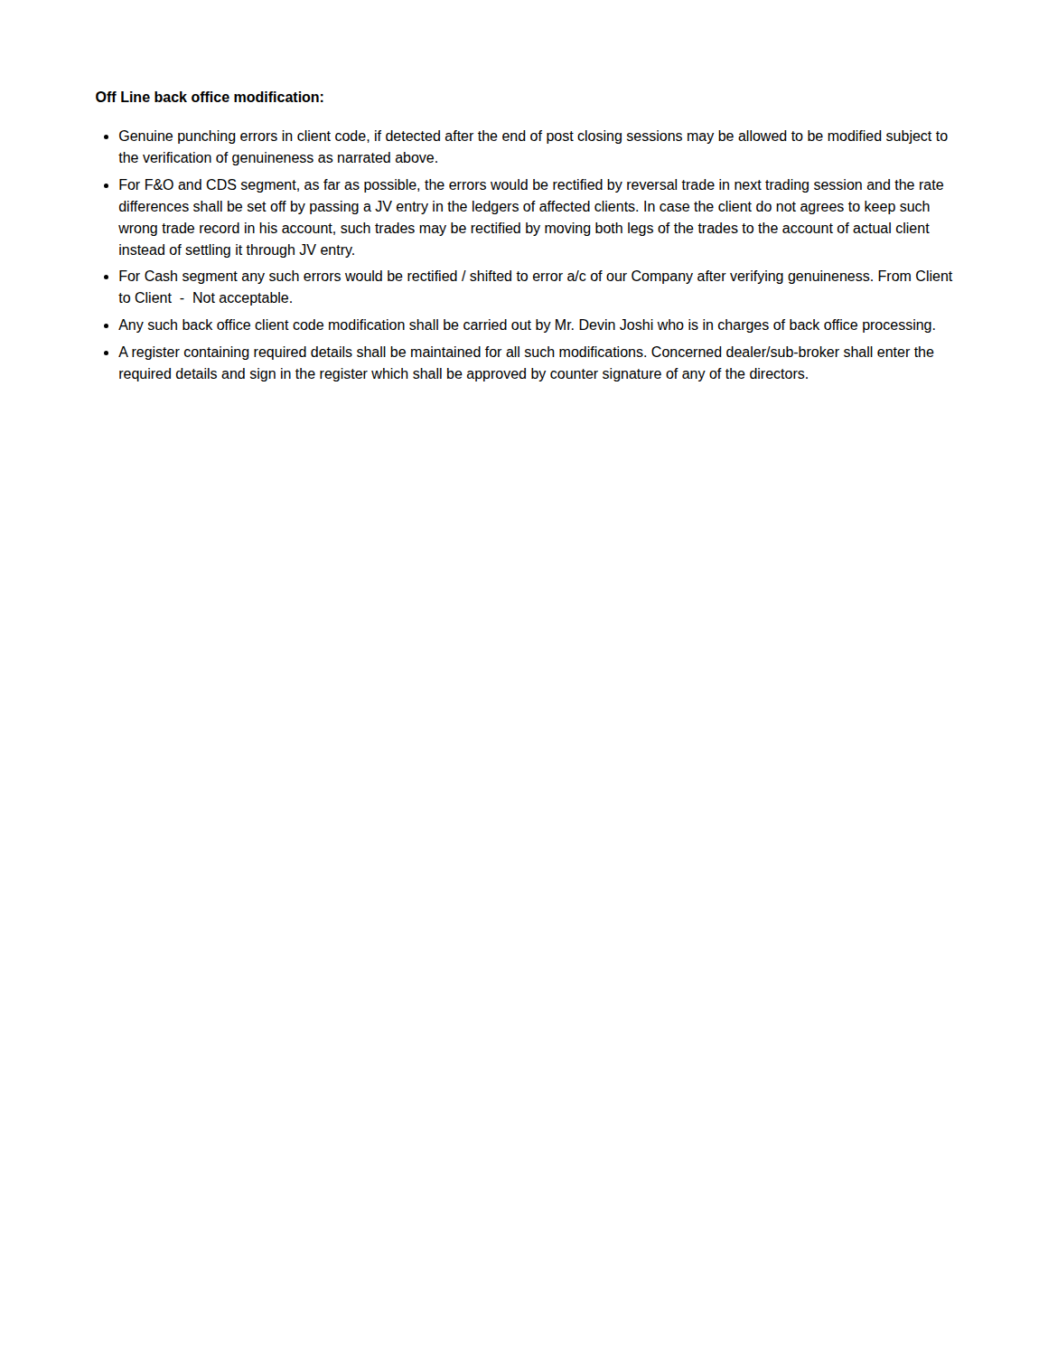Off Line back office modification:
Genuine punching errors in client code, if detected after the end of post closing sessions may be allowed to be modified subject to the verification of genuineness as narrated above.
For F&O and CDS segment, as far as possible, the errors would be rectified by reversal trade in next trading session and the rate differences shall be set off by passing a JV entry in the ledgers of affected clients. In case the client do not agrees to keep such wrong trade record in his account, such trades may be rectified by moving both legs of the trades to the account of actual client instead of settling it through JV entry.
For Cash segment any such errors would be rectified / shifted to error a/c of our Company after verifying genuineness. From Client to Client - Not acceptable.
Any such back office client code modification shall be carried out by Mr. Devin Joshi who is in charges of back office processing.
A register containing required details shall be maintained for all such modifications. Concerned dealer/sub-broker shall enter the required details and sign in the register which shall be approved by counter signature of any of the directors.